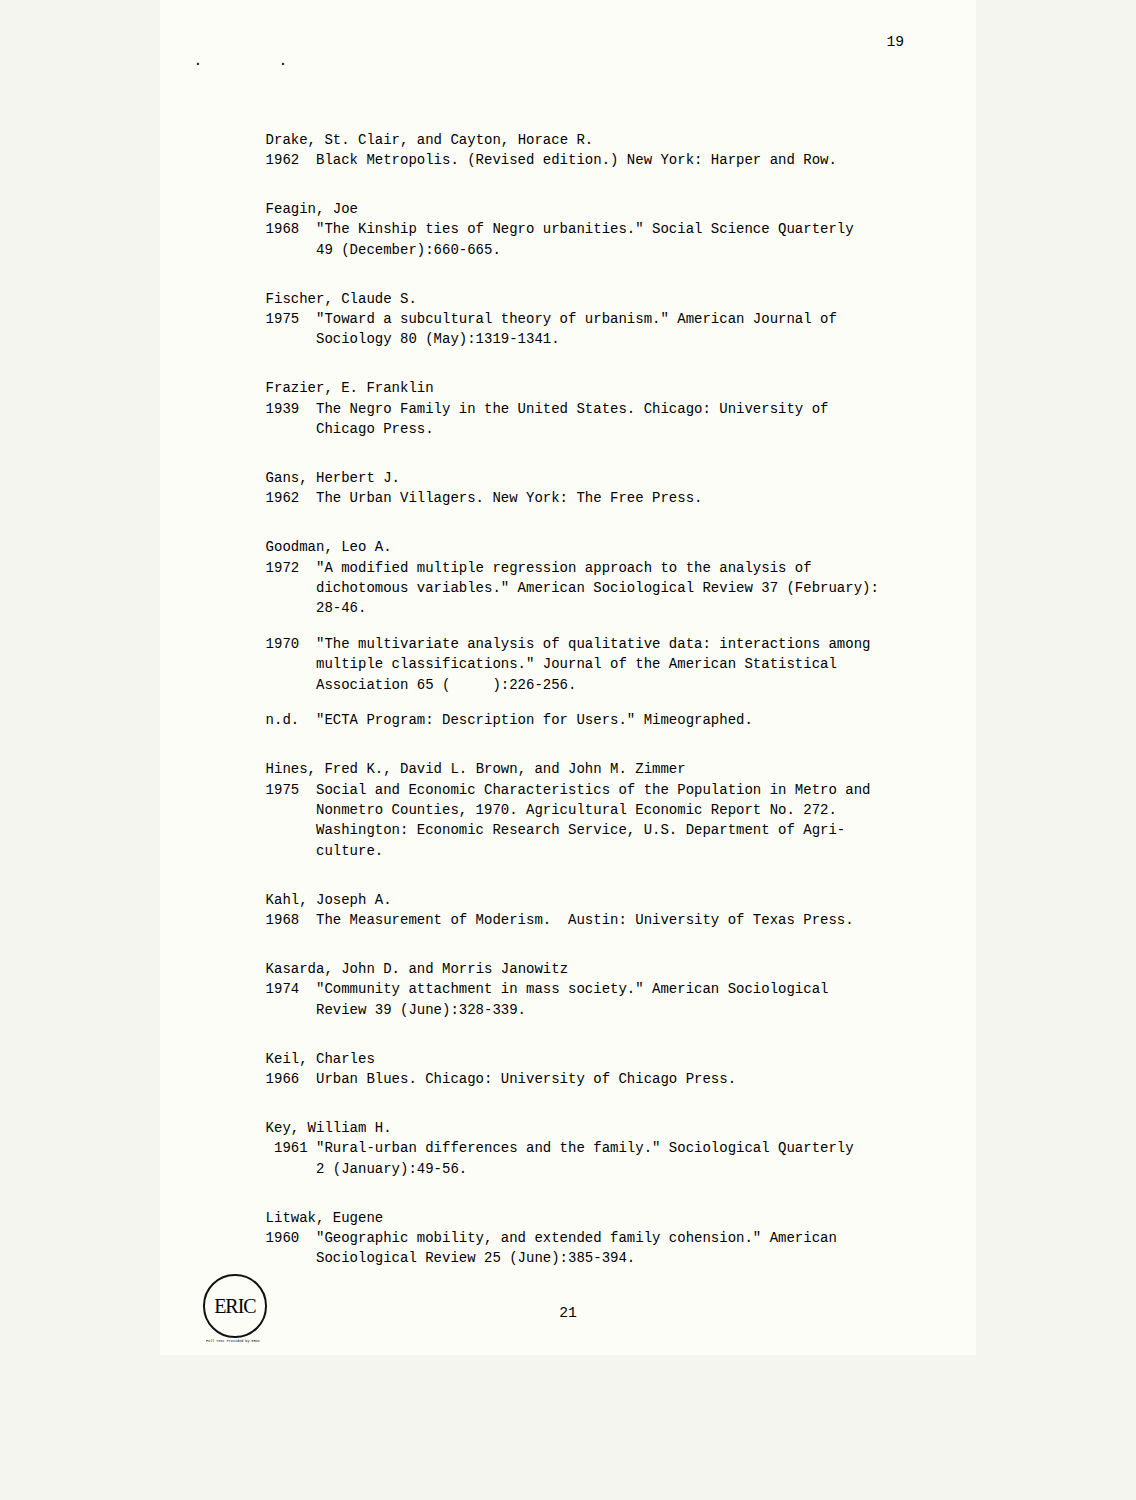. .
19
Drake, St. Clair, and Cayton, Horace R.
1962 Black Metropolis. (Revised edition.) New York: Harper and Row.
Feagin, Joe
1968
"The Kinship ties of Negro urbanities." Social Science Quarterly
49 (December):660-665.
Fischer, Claude S.
1975
"Toward a subcultural theory of urbanism." American Journal of
Sociology 80 (May):1319-1341.
Frazier, E. Franklin
1939
The Negro Family in the United States. Chicago: University of
Chicago Press.
Gans, Herbert J.
1962 The Urban Villagers. New York: The Free Press.
Goodman, Leo A.
1972
"A modified multiple regression approach to the analysis of
dichotomous variables." American Sociological Review 37 (February):
28-46.
1970
"The multivariate analysis of qualitative data: interactions among
multiple classifications." Journal of the American Statistical
Association 65 ( ):226-256.
n.d. "ECTA Program: Description for Users." Mimeographed.
Hines, Fred K., David L. Brown, and John M. Zimmer
1975
Social and Economic Characteristics of the Population in Metro and
Nonmetro Counties, 1970. Agricultural Economic Report No. 272.
Washington: Economic Research Service, U.S. Department of Agri-
culture.
Kahl, Joseph A.
1968 The Measurement of Moderism. Austin: University of Texas Press.
Kasarda, John D. and Morris Janowitz
1974
"Community attachment in mass society." American Sociological
Review 39 (June):328-339.
Keil, Charles
1966 Urban Blues. Chicago: University of Chicago Press.
Key, William H.
1961
"Rural-urban differences and the family." Sociological Quarterly
2 (January):49-56.
Litwak, Eugene
1960
"Geographic mobility, and extended family cohension." American
Sociological Review 25 (June):385-394.
21
ERIC
Full Text Provided by ERIC